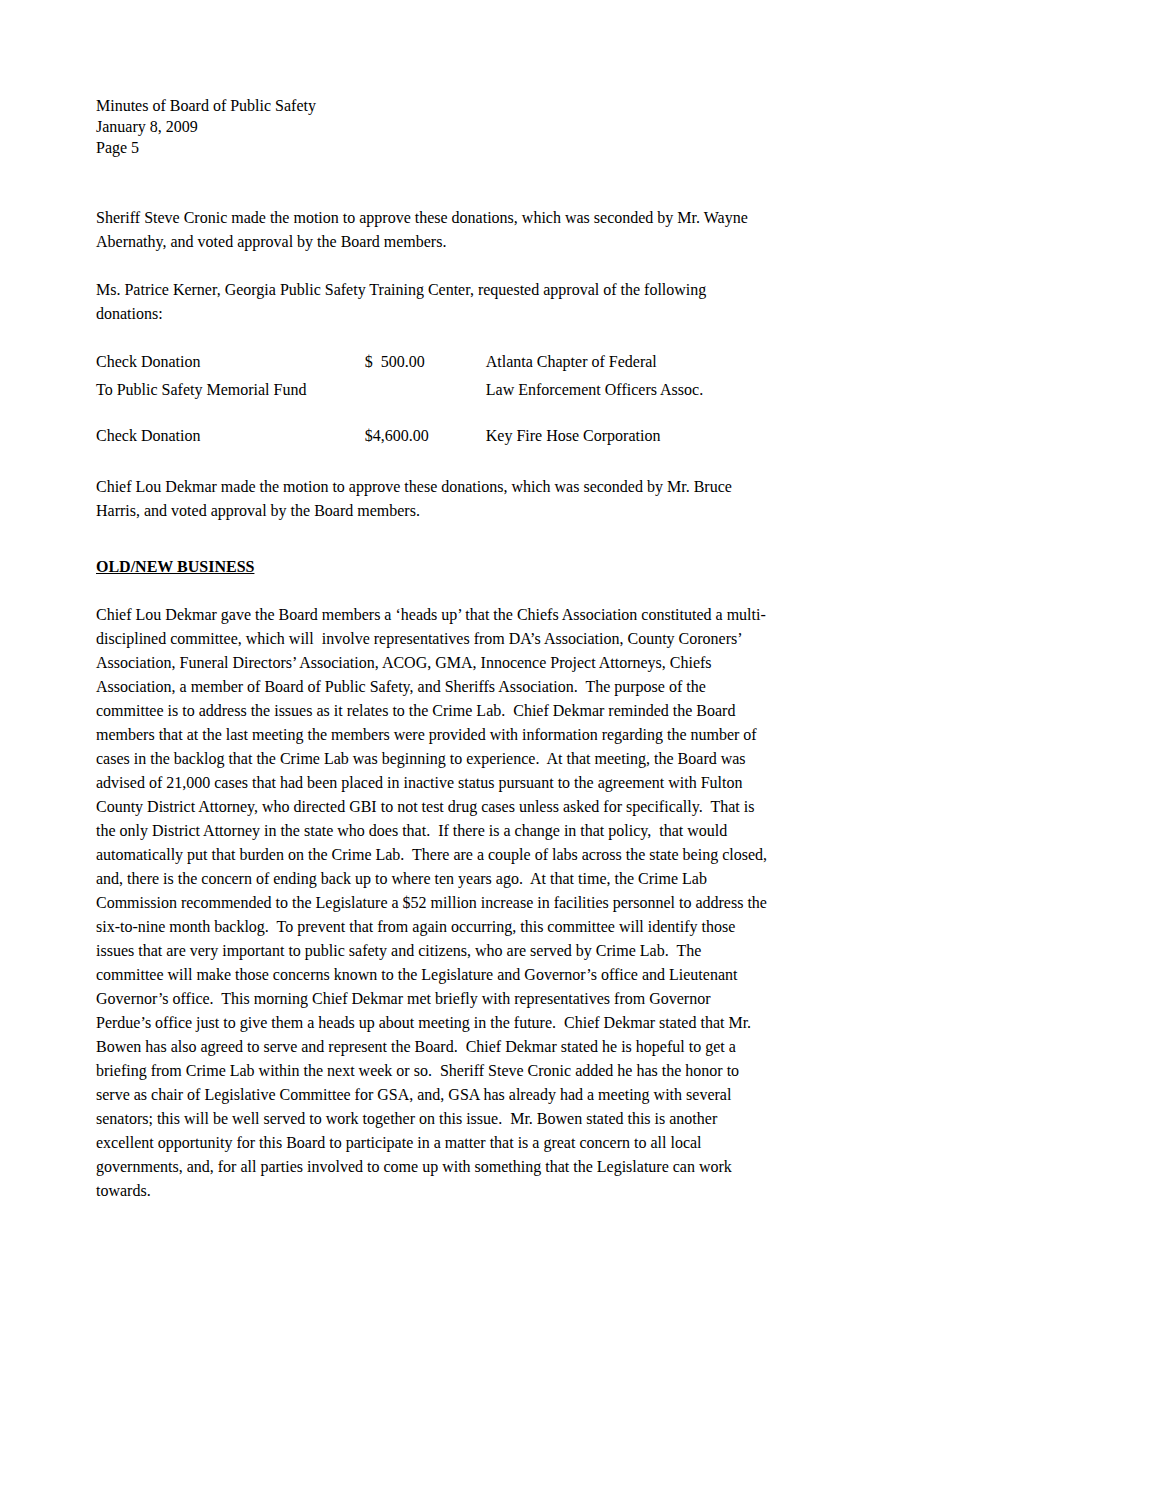Minutes of Board of Public Safety
January 8, 2009
Page 5
Sheriff Steve Cronic made the motion to approve these donations, which was seconded by Mr. Wayne Abernathy, and voted approval by the Board members.
Ms. Patrice Kerner, Georgia Public Safety Training Center, requested approval of the following donations:
| Check Donation | $ 500.00 | Atlanta Chapter of Federal |
| To Public Safety Memorial Fund | | Law Enforcement Officers Assoc. |
| Check Donation | $4,600.00 | Key Fire Hose Corporation |
Chief Lou Dekmar made the motion to approve these donations, which was seconded by Mr. Bruce Harris, and voted approval by the Board members.
OLD/NEW BUSINESS
Chief Lou Dekmar gave the Board members a ‘heads up’ that the Chiefs Association constituted a multi-disciplined committee, which will involve representatives from DA’s Association, County Coroners’ Association, Funeral Directors’ Association, ACOG, GMA, Innocence Project Attorneys, Chiefs Association, a member of Board of Public Safety, and Sheriffs Association. The purpose of the committee is to address the issues as it relates to the Crime Lab. Chief Dekmar reminded the Board members that at the last meeting the members were provided with information regarding the number of cases in the backlog that the Crime Lab was beginning to experience. At that meeting, the Board was advised of 21,000 cases that had been placed in inactive status pursuant to the agreement with Fulton County District Attorney, who directed GBI to not test drug cases unless asked for specifically. That is the only District Attorney in the state who does that. If there is a change in that policy, that would automatically put that burden on the Crime Lab. There are a couple of labs across the state being closed, and, there is the concern of ending back up to where ten years ago. At that time, the Crime Lab Commission recommended to the Legislature a $52 million increase in facilities personnel to address the six-to-nine month backlog. To prevent that from again occurring, this committee will identify those issues that are very important to public safety and citizens, who are served by Crime Lab. The committee will make those concerns known to the Legislature and Governor’s office and Lieutenant Governor’s office. This morning Chief Dekmar met briefly with representatives from Governor Perdue’s office just to give them a heads up about meeting in the future. Chief Dekmar stated that Mr. Bowen has also agreed to serve and represent the Board. Chief Dekmar stated he is hopeful to get a briefing from Crime Lab within the next week or so. Sheriff Steve Cronic added he has the honor to serve as chair of Legislative Committee for GSA, and, GSA has already had a meeting with several senators; this will be well served to work together on this issue. Mr. Bowen stated this is another excellent opportunity for this Board to participate in a matter that is a great concern to all local governments, and, for all parties involved to come up with something that the Legislature can work towards.